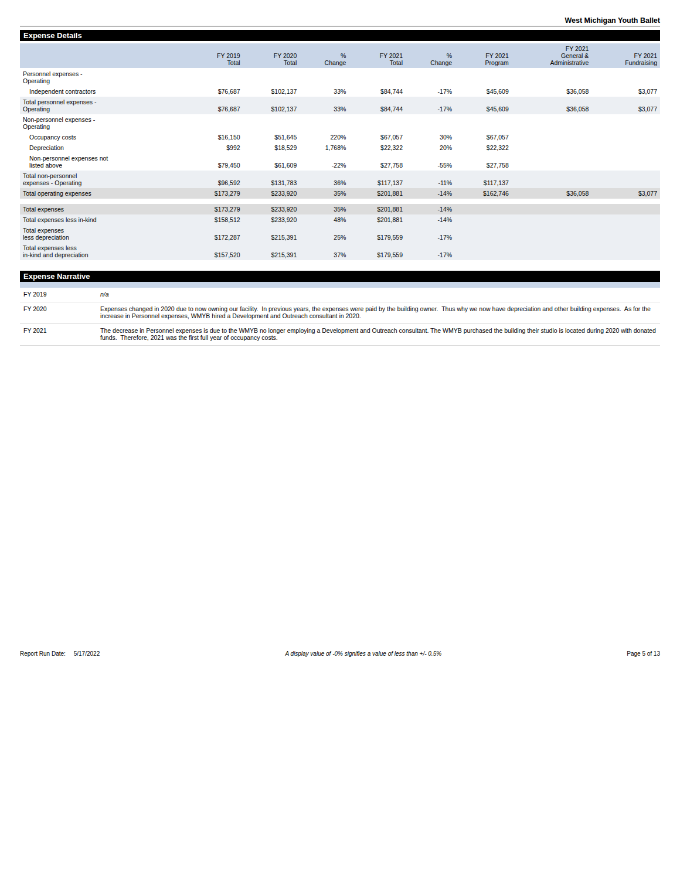West Michigan Youth Ballet
Expense Details
| | FY 2019 Total | FY 2020 Total | % Change | FY 2021 Total | % Change | FY 2021 Program | FY 2021 General & Administrative | FY 2021 Fundraising |
| --- | --- | --- | --- | --- | --- | --- | --- | --- |
| Personnel expenses - Operating | | | | | | | | |
| Independent contractors | $76,687 | $102,137 | 33% | $84,744 | -17% | $45,609 | $36,058 | $3,077 |
| Total personnel expenses - Operating | $76,687 | $102,137 | 33% | $84,744 | -17% | $45,609 | $36,058 | $3,077 |
| Non-personnel expenses - Operating | | | | | | | | |
| Occupancy costs | $16,150 | $51,645 | 220% | $67,057 | 30% | $67,057 | | |
| Depreciation | $992 | $18,529 | 1,768% | $22,322 | 20% | $22,322 | | |
| Non-personnel expenses not listed above | $79,450 | $61,609 | -22% | $27,758 | -55% | $27,758 | | |
| Total non-personnel expenses - Operating | $96,592 | $131,783 | 36% | $117,137 | -11% | $117,137 | | |
| Total operating expenses | $173,279 | $233,920 | 35% | $201,881 | -14% | $162,746 | $36,058 | $3,077 |
| Total expenses | $173,279 | $233,920 | 35% | $201,881 | -14% | | | |
| Total expenses less in-kind | $158,512 | $233,920 | 48% | $201,881 | -14% | | | |
| Total expenses less depreciation | $172,287 | $215,391 | 25% | $179,559 | -17% | | | |
| Total expenses less in-kind and depreciation | $157,520 | $215,391 | 37% | $179,559 | -17% | | | |
Expense Narrative
| FY 2019 | n/a |
| FY 2020 | Expenses changed in 2020 due to now owning our facility. In previous years, the expenses were paid by the building owner. Thus why we now have depreciation and other building expenses. As for the increase in Personnel expenses, WMYB hired a Development and Outreach consultant in 2020. |
| FY 2021 | The decrease in Personnel expenses is due to the WMYB no longer employing a Development and Outreach consultant. The WMYB purchased the building their studio is located during 2020 with donated funds. Therefore, 2021 was the first full year of occupancy costs. |
Report Run Date: 5/17/2022
A display value of -0% signifies a value of less than +/- 0.5%
Page 5 of 13